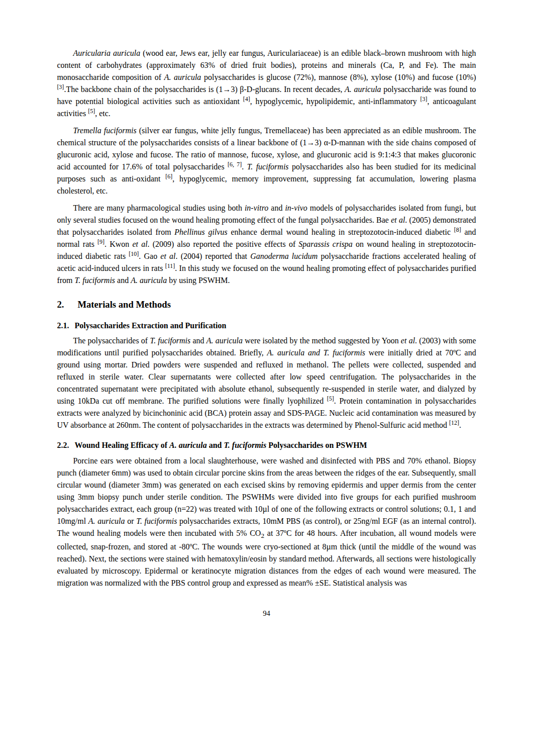Auricularia auricula (wood ear, Jews ear, jelly ear fungus, Auriculariaceae) is an edible black–brown mushroom with high content of carbohydrates (approximately 63% of dried fruit bodies), proteins and minerals (Ca, P, and Fe). The main monosaccharide composition of A. auricula polysaccharides is glucose (72%), mannose (8%), xylose (10%) and fucose (10%) [3].The backbone chain of the polysaccharides is (1→3) β-D-glucans. In recent decades, A. auricula polysaccharide was found to have potential biological activities such as antioxidant [4], hypoglycemic, hypolipidemic, anti-inflammatory [3], anticoagulant activities [5], etc.
Tremella fuciformis (silver ear fungus, white jelly fungus, Tremellaceae) has been appreciated as an edible mushroom. The chemical structure of the polysaccharides consists of a linear backbone of (1→3) α-D-mannan with the side chains composed of glucuronic acid, xylose and fucose. The ratio of mannose, fucose, xylose, and glucuronic acid is 9:1:4:3 that makes glucoronic acid accounted for 17.6% of total polysaccharides [6, 7]. T. fuciformis polysaccharides also has been studied for its medicinal purposes such as anti-oxidant [6], hypoglycemic, memory improvement, suppressing fat accumulation, lowering plasma cholesterol, etc.
There are many pharmacological studies using both in-vitro and in-vivo models of polysaccharides isolated from fungi, but only several studies focused on the wound healing promoting effect of the fungal polysaccharides. Bae et al. (2005) demonstrated that polysaccharides isolated from Phellinus gilvus enhance dermal wound healing in streptozotocin-induced diabetic [8] and normal rats [9]. Kwon et al. (2009) also reported the positive effects of Sparassis crispa on wound healing in streptozotocin-induced diabetic rats [10]. Gao et al. (2004) reported that Ganoderma lucidum polysaccharide fractions accelerated healing of acetic acid-induced ulcers in rats [11]. In this study we focused on the wound healing promoting effect of polysaccharides purified from T. fuciformis and A. auricula by using PSWHM.
2. Materials and Methods
2.1. Polysaccharides Extraction and Purification
The polysaccharides of T. fuciformis and A. auricula were isolated by the method suggested by Yoon et al. (2003) with some modifications until purified polysaccharides obtained. Briefly, A. auricula and T. fuciformis were initially dried at 70ºC and ground using mortar. Dried powders were suspended and refluxed in methanol. The pellets were collected, suspended and refluxed in sterile water. Clear supernatants were collected after low speed centrifugation. The polysaccharides in the concentrated supernatant were precipitated with absolute ethanol, subsequently re-suspended in sterile water, and dialyzed by using 10kDa cut off membrane. The purified solutions were finally lyophilized [5]. Protein contamination in polysaccharides extracts were analyzed by bicinchoninic acid (BCA) protein assay and SDS-PAGE. Nucleic acid contamination was measured by UV absorbance at 260nm. The content of polysaccharides in the extracts was determined by Phenol-Sulfuric acid method [12].
2.2. Wound Healing Efficacy of A. auricula and T. fuciformis Polysaccharides on PSWHM
Porcine ears were obtained from a local slaughterhouse, were washed and disinfected with PBS and 70% ethanol. Biopsy punch (diameter 6mm) was used to obtain circular porcine skins from the areas between the ridges of the ear. Subsequently, small circular wound (diameter 3mm) was generated on each excised skins by removing epidermis and upper dermis from the center using 3mm biopsy punch under sterile condition. The PSWHMs were divided into five groups for each purified mushroom polysaccharides extract, each group (n=22) was treated with 10µl of one of the following extracts or control solutions; 0.1, 1 and 10mg/ml A. auricula or T. fuciformis polysaccharides extracts, 10mM PBS (as control), or 25ng/ml EGF (as an internal control). The wound healing models were then incubated with 5% CO2 at 37ºC for 48 hours. After incubation, all wound models were collected, snap-frozen, and stored at -80ºC. The wounds were cryo-sectioned at 8µm thick (until the middle of the wound was reached). Next, the sections were stained with hematoxylin/eosin by standard method. Afterwards, all sections were histologically evaluated by microscopy. Epidermal or keratinocyte migration distances from the edges of each wound were measured. The migration was normalized with the PBS control group and expressed as mean% ±SE. Statistical analysis was
94